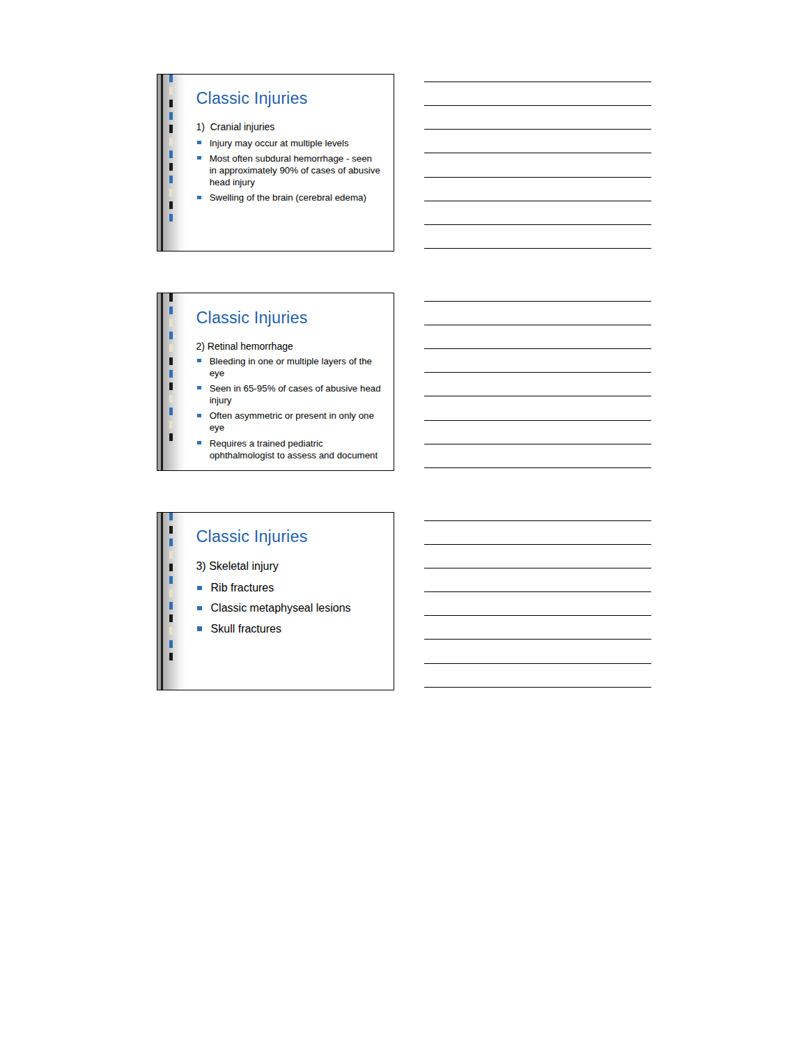Classic Injuries
1) Cranial injuries
Injury may occur at multiple levels
Most often subdural hemorrhage - seen in approximately 90% of cases of abusive head injury
Swelling of the brain (cerebral edema)
Classic Injuries
2) Retinal hemorrhage
Bleeding in one or multiple layers of the eye
Seen in 65-95% of cases of abusive head injury
Often asymmetric or present in only one eye
Requires a trained pediatric ophthalmologist to assess and document
Classic Injuries
3) Skeletal injury
Rib fractures
Classic metaphyseal lesions
Skull fractures